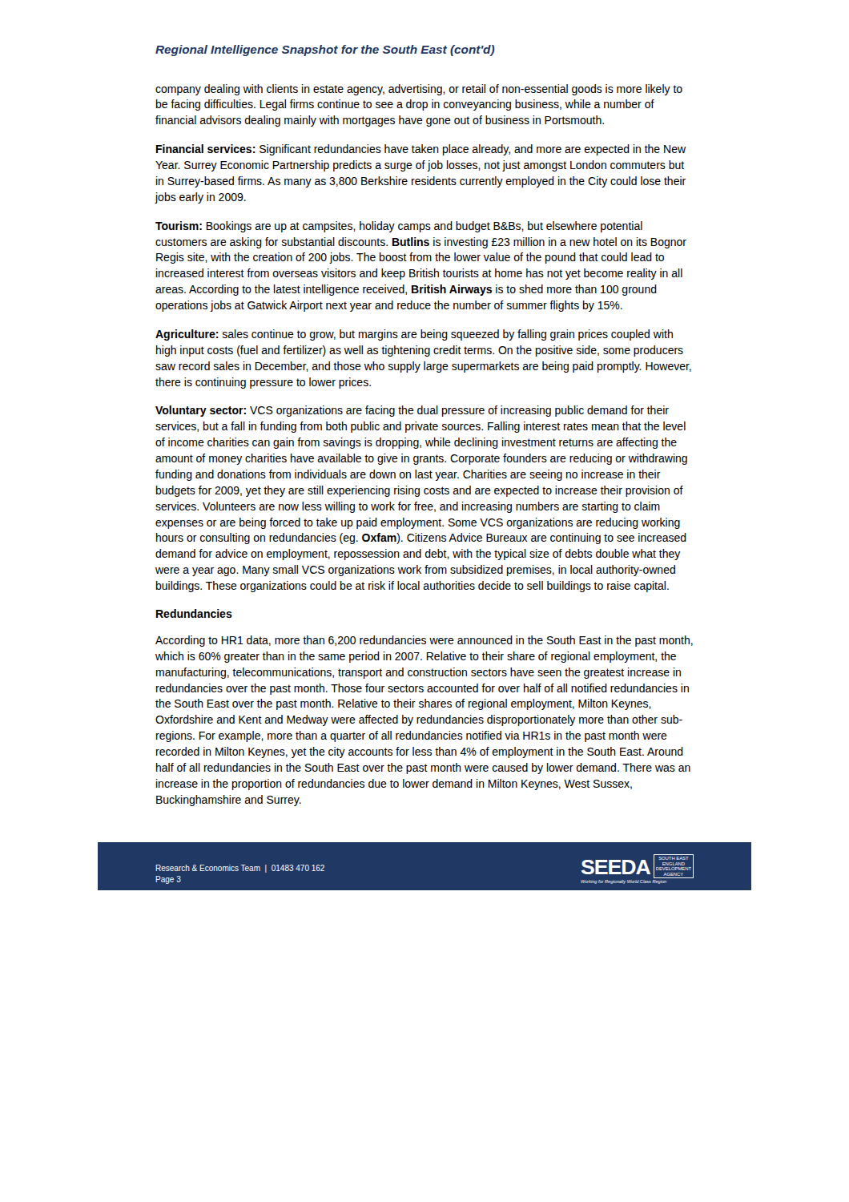Regional Intelligence Snapshot for the South East (cont'd)
company dealing with clients in estate agency, advertising, or retail of non-essential goods is more likely to be facing difficulties. Legal firms continue to see a drop in conveyancing business, while a number of financial advisors dealing mainly with mortgages have gone out of business in Portsmouth.
Financial services: Significant redundancies have taken place already, and more are expected in the New Year. Surrey Economic Partnership predicts a surge of job losses, not just amongst London commuters but in Surrey-based firms. As many as 3,800 Berkshire residents currently employed in the City could lose their jobs early in 2009.
Tourism: Bookings are up at campsites, holiday camps and budget B&Bs, but elsewhere potential customers are asking for substantial discounts. Butlins is investing £23 million in a new hotel on its Bognor Regis site, with the creation of 200 jobs. The boost from the lower value of the pound that could lead to increased interest from overseas visitors and keep British tourists at home has not yet become reality in all areas. According to the latest intelligence received, British Airways is to shed more than 100 ground operations jobs at Gatwick Airport next year and reduce the number of summer flights by 15%.
Agriculture: sales continue to grow, but margins are being squeezed by falling grain prices coupled with high input costs (fuel and fertilizer) as well as tightening credit terms. On the positive side, some producers saw record sales in December, and those who supply large supermarkets are being paid promptly. However, there is continuing pressure to lower prices.
Voluntary sector: VCS organizations are facing the dual pressure of increasing public demand for their services, but a fall in funding from both public and private sources. Falling interest rates mean that the level of income charities can gain from savings is dropping, while declining investment returns are affecting the amount of money charities have available to give in grants. Corporate founders are reducing or withdrawing funding and donations from individuals are down on last year. Charities are seeing no increase in their budgets for 2009, yet they are still experiencing rising costs and are expected to increase their provision of services. Volunteers are now less willing to work for free, and increasing numbers are starting to claim expenses or are being forced to take up paid employment. Some VCS organizations are reducing working hours or consulting on redundancies (eg. Oxfam). Citizens Advice Bureaux are continuing to see increased demand for advice on employment, repossession and debt, with the typical size of debts double what they were a year ago. Many small VCS organizations work from subsidized premises, in local authority-owned buildings. These organizations could be at risk if local authorities decide to sell buildings to raise capital.
Redundancies
According to HR1 data, more than 6,200 redundancies were announced in the South East in the past month, which is 60% greater than in the same period in 2007. Relative to their share of regional employment, the manufacturing, telecommunications, transport and construction sectors have seen the greatest increase in redundancies over the past month. Those four sectors accounted for over half of all notified redundancies in the South East over the past month. Relative to their shares of regional employment, Milton Keynes, Oxfordshire and Kent and Medway were affected by redundancies disproportionately more than other sub-regions. For example, more than a quarter of all redundancies notified via HR1s in the past month were recorded in Milton Keynes, yet the city accounts for less than 4% of employment in the South East. Around half of all redundancies in the South East over the past month were caused by lower demand. There was an increase in the proportion of redundancies due to lower demand in Milton Keynes, West Sussex, Buckinghamshire and Surrey.
Research & Economics Team | 01483 470 162
Page 3
SEEDA
SOUTH EAST
ENGLAND
DEVELOPMENT
AGENCY
Working for Regionally World Class Region